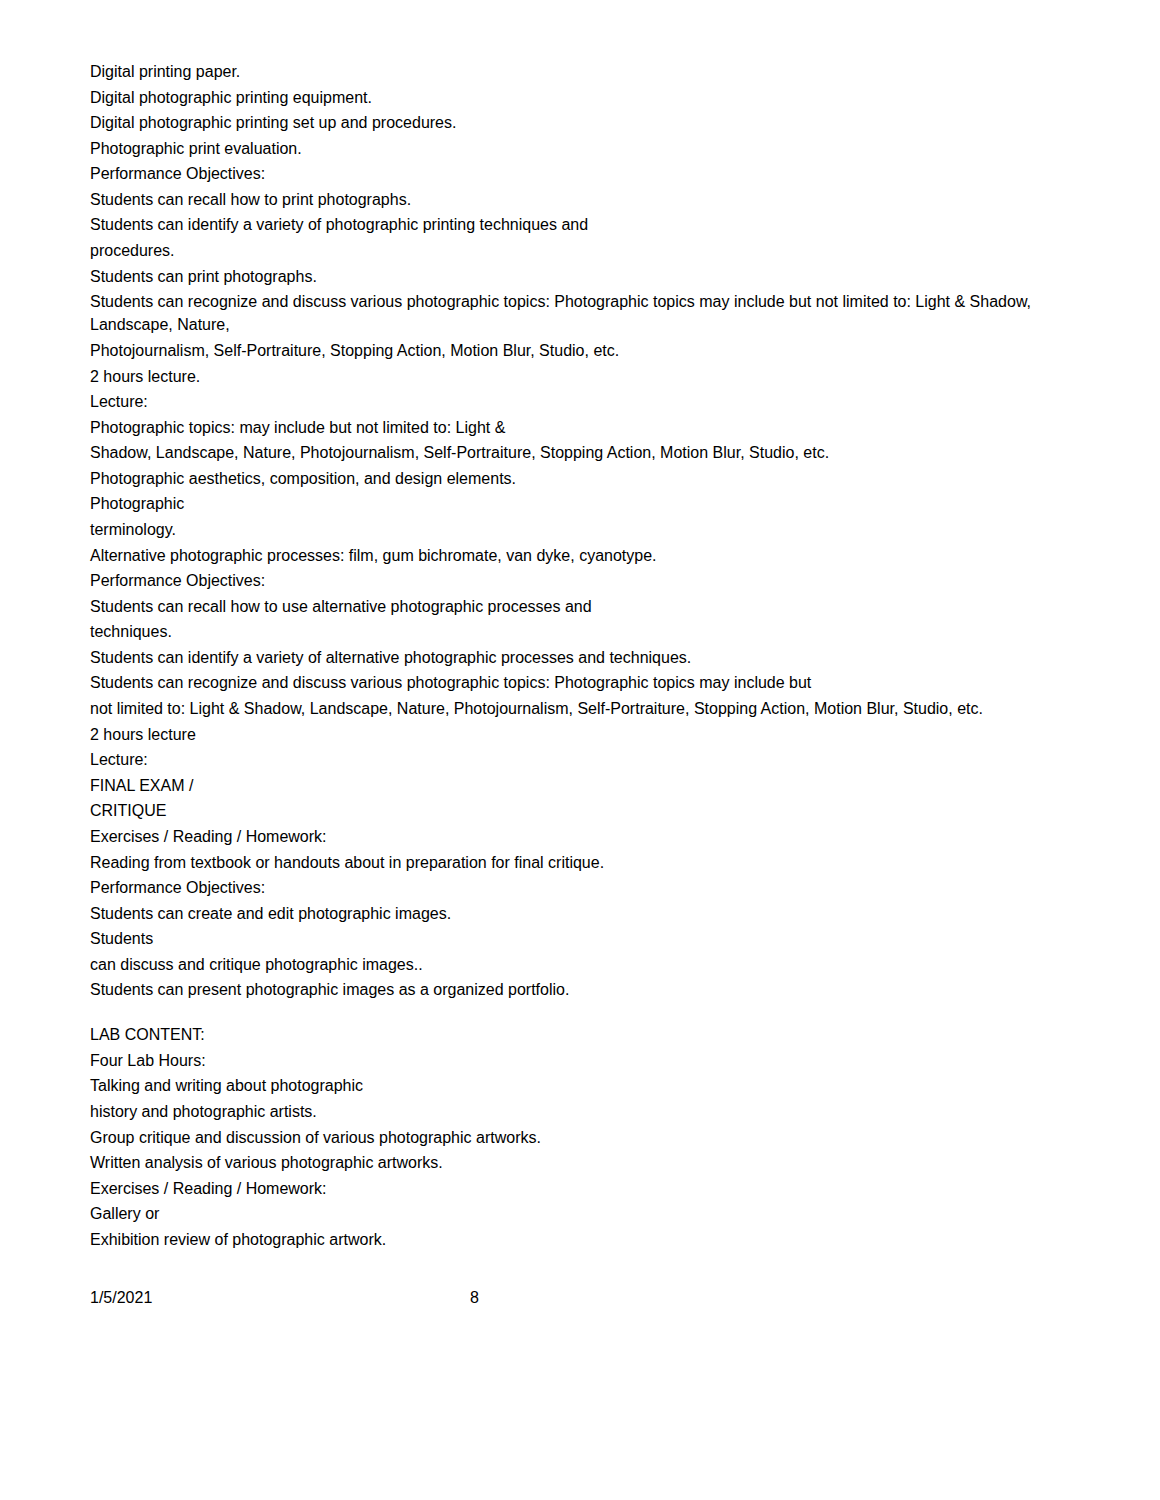Digital printing paper.
Digital photographic printing equipment.
Digital photographic printing set up and procedures.
Photographic print evaluation.
Performance Objectives:
Students can recall how to print photographs.
Students can identify a variety of photographic printing techniques and
procedures.
Students can print photographs.
Students can recognize and discuss various photographic topics: Photographic topics may include but not limited to: Light & Shadow, Landscape, Nature,
Photojournalism, Self-Portraiture, Stopping Action, Motion Blur, Studio, etc.
2 hours lecture.
Lecture:
Photographic topics: may include but not limited to: Light &
Shadow, Landscape, Nature, Photojournalism, Self-Portraiture, Stopping Action, Motion Blur, Studio, etc.
Photographic aesthetics, composition, and design elements.
Photographic
terminology.
Alternative photographic processes: film, gum bichromate, van dyke, cyanotype.
Performance Objectives:
Students can recall how to use alternative photographic processes and
techniques.
Students can identify a variety of alternative photographic processes and techniques.
Students can recognize and discuss various photographic topics: Photographic topics may include but
not limited to: Light & Shadow, Landscape, Nature, Photojournalism, Self-Portraiture, Stopping Action, Motion Blur, Studio, etc.
2 hours lecture
Lecture:
FINAL EXAM /
CRITIQUE
Exercises / Reading / Homework:
Reading from textbook or handouts about in preparation for final critique.
Performance Objectives:
Students can create and edit photographic images.
Students
can discuss and critique photographic images..
Students can present photographic images as a organized portfolio.
LAB CONTENT:
Four Lab Hours:
Talking and writing about photographic
history and photographic artists.
Group critique and discussion of various photographic artworks.
Written analysis of various photographic artworks.
Exercises / Reading / Homework:
Gallery or
Exhibition review of photographic artwork.
1/5/2021 8